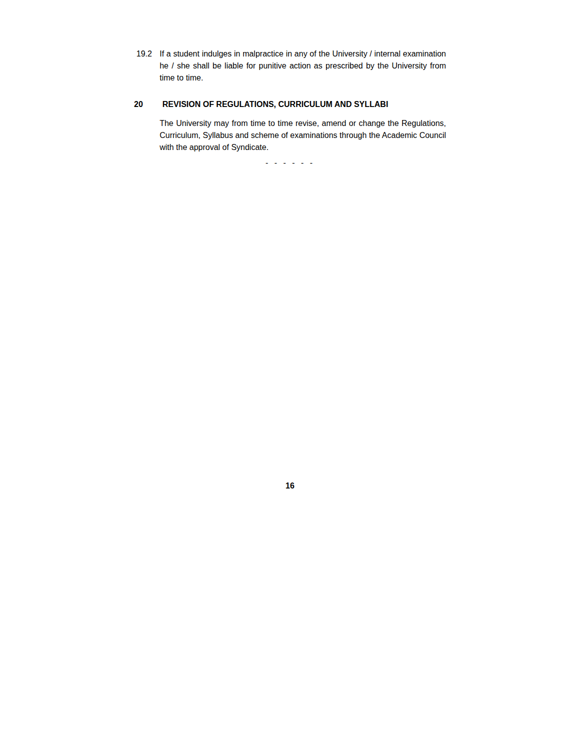19.2
If a student indulges in malpractice in any of the University / internal examination he / she shall be liable for punitive action as prescribed by the University from time to time.
20
REVISION OF REGULATIONS, CURRICULUM AND SYLLABI
The University may from time to time revise, amend or change the Regulations, Curriculum, Syllabus and scheme of examinations through the Academic Council with the approval of Syndicate.
- - - - - -
16